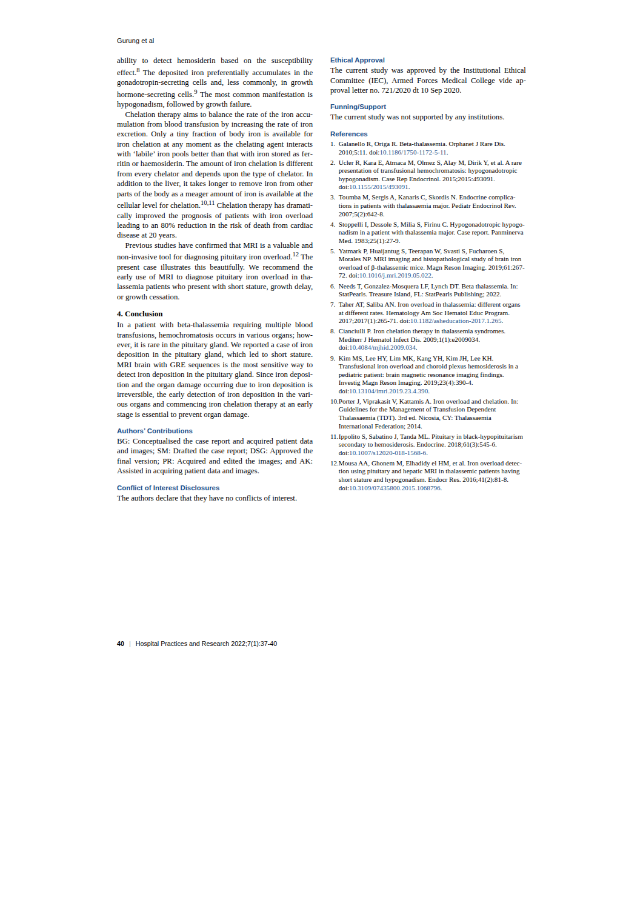Gurung et al
ability to detect hemosiderin based on the susceptibility effect.8 The deposited iron preferentially accumulates in the gonadotropin-secreting cells and, less commonly, in growth hormone-secreting cells.9 The most common manifestation is hypogonadism, followed by growth failure.
Chelation therapy aims to balance the rate of the iron accumulation from blood transfusion by increasing the rate of iron excretion. Only a tiny fraction of body iron is available for iron chelation at any moment as the chelating agent interacts with ‘labile’ iron pools better than that with iron stored as ferritin or haemosiderin. The amount of iron chelation is different from every chelator and depends upon the type of chelator. In addition to the liver, it takes longer to remove iron from other parts of the body as a meager amount of iron is available at the cellular level for chelation.10,11 Chelation therapy has dramatically improved the prognosis of patients with iron overload leading to an 80% reduction in the risk of death from cardiac disease at 20 years.
Previous studies have confirmed that MRI is a valuable and non-invasive tool for diagnosing pituitary iron overload.12 The present case illustrates this beautifully. We recommend the early use of MRI to diagnose pituitary iron overload in thalassemia patients who present with short stature, growth delay, or growth cessation.
4. Conclusion
In a patient with beta-thalassemia requiring multiple blood transfusions, hemochromatosis occurs in various organs; however, it is rare in the pituitary gland. We reported a case of iron deposition in the pituitary gland, which led to short stature. MRI brain with GRE sequences is the most sensitive way to detect iron deposition in the pituitary gland. Since iron deposition and the organ damage occurring due to iron deposition is irreversible, the early detection of iron deposition in the various organs and commencing iron chelation therapy at an early stage is essential to prevent organ damage.
Authors’ Contributions
BG: Conceptualised the case report and acquired patient data and images; SM: Drafted the case report; DSG: Approved the final version; PR: Acquired and edited the images; and AK: Assisted in acquiring patient data and images.
Conflict of Interest Disclosures
The authors declare that they have no conflicts of interest.
Ethical Approval
The current study was approved by the Institutional Ethical Committee (IEC), Armed Forces Medical College vide approval letter no. 721/2020 dt 10 Sep 2020.
Funning/Support
The current study was not supported by any institutions.
References
Galanello R, Origa R. Beta-thalassemia. Orphanet J Rare Dis. 2010;5:11. doi:10.1186/1750-1172-5-11.
Ucler R, Kara E, Atmaca M, Olmez S, Alay M, Dirik Y, et al. A rare presentation of transfusional hemochromatosis: hypogonadotropic hypogonadism. Case Rep Endocrinol. 2015;2015:493091. doi:10.1155/2015/493091.
Toumba M, Sergis A, Kanaris C, Skordis N. Endocrine complications in patients with thalassaemia major. Pediatr Endocrinol Rev. 2007;5(2):642-8.
Stoppelli I, Dessole S, Milia S, Firinu C. Hypogonadotropic hypogonadism in a patient with thalassemia major. Case report. Panminerva Med. 1983;25(1):27-9.
Yatmark P, Huaijantug S, Teerapan W, Svasti S, Fucharoen S, Morales NP. MRI imaging and histopathological study of brain iron overload of β-thalassemic mice. Magn Reson Imaging. 2019;61:267-72. doi:10.1016/j.mri.2019.05.022.
Needs T, Gonzalez-Mosquera LF, Lynch DT. Beta thalassemia. In: StatPearls. Treasure Island, FL: StatPearls Publishing; 2022.
Taher AT, Saliba AN. Iron overload in thalassemia: different organs at different rates. Hematology Am Soc Hematol Educ Program. 2017;2017(1):265-71. doi:10.1182/asheducation-2017.1.265.
Cianciulli P. Iron chelation therapy in thalassemia syndromes. Mediterr J Hematol Infect Dis. 2009;1(1):e2009034. doi:10.4084/mjhid.2009.034.
Kim MS, Lee HY, Lim MK, Kang YH, Kim JH, Lee KH. Transfusional iron overload and choroid plexus hemosiderosis in a pediatric patient: brain magnetic resonance imaging findings. Investig Magn Reson Imaging. 2019;23(4):390-4. doi:10.13104/imri.2019.23.4.390.
Porter J, Viprakasit V, Kattamis A. Iron overload and chelation. In: Guidelines for the Management of Transfusion Dependent Thalassaemia (TDT). 3rd ed. Nicosia, CY: Thalassaemia International Federation; 2014.
Ippolito S, Sabatino J, Tanda ML. Pituitary in black-hypopituitarism secondary to hemosiderosis. Endocrine. 2018;61(3):545-6. doi:10.1007/s12020-018-1568-6.
Mousa AA, Ghonem M, Elhadidy el HM, et al. Iron overload detection using pituitary and hepatic MRI in thalassemic patients having short stature and hypogonadism. Endocr Res. 2016;41(2):81-8. doi:10.3109/07435800.2015.1068796.
40 | Hospital Practices and Research 2022;7(1):37-40